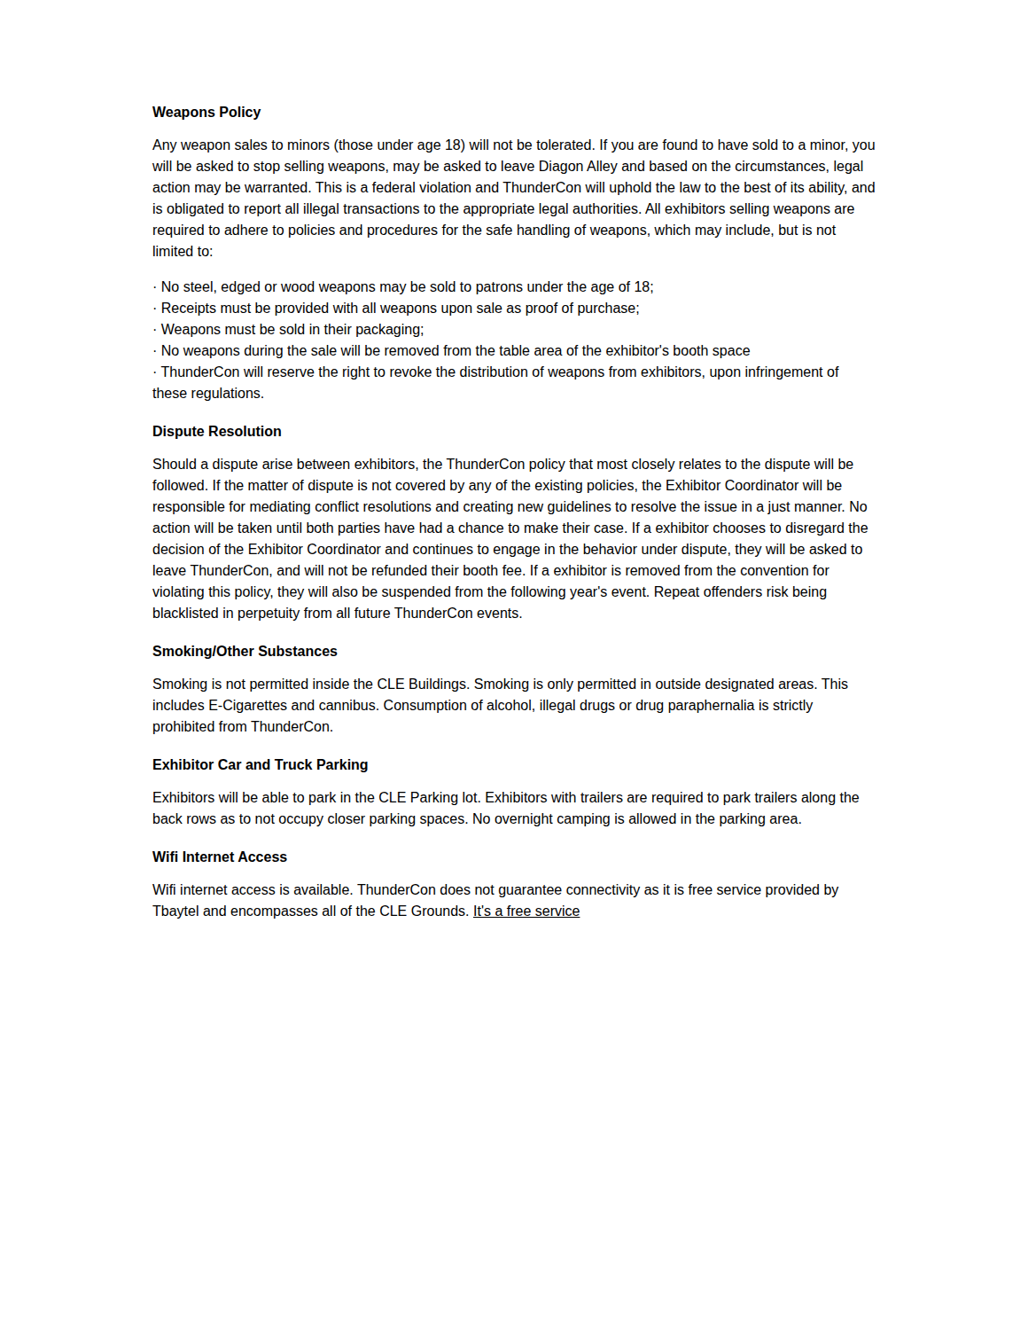Weapons Policy
Any weapon sales to minors (those under age 18) will not be tolerated. If you are found to have sold to a minor, you will be asked to stop selling weapons, may be asked to leave Diagon Alley and based on the circumstances, legal action may be warranted. This is a federal violation and ThunderCon will uphold the law to the best of its ability, and is obligated to report all illegal transactions to the appropriate legal authorities. All exhibitors selling weapons are required to adhere to policies and procedures for the safe handling of weapons, which may include, but is not limited to:
· No steel, edged or wood weapons may be sold to patrons under the age of 18;
· Receipts must be provided with all weapons upon sale as proof of purchase;
· Weapons must be sold in their packaging;
· No weapons during the sale will be removed from the table area of the exhibitor's booth space
· ThunderCon will reserve the right to revoke the distribution of weapons from exhibitors, upon infringement of these regulations.
Dispute Resolution
Should a dispute arise between exhibitors, the ThunderCon policy that most closely relates to the dispute will be followed. If the matter of dispute is not covered by any of the existing policies, the Exhibitor Coordinator will be responsible for mediating conflict resolutions and creating new guidelines to resolve the issue in a just manner. No action will be taken until both parties have had a chance to make their case. If a exhibitor chooses to disregard the decision of the Exhibitor Coordinator and continues to engage in the behavior under dispute, they will be asked to leave ThunderCon, and will not be refunded their booth fee. If a exhibitor is removed from the convention for violating this policy, they will also be suspended from the following year's event. Repeat offenders risk being blacklisted in perpetuity from all future ThunderCon events.
Smoking/Other Substances
Smoking is not permitted inside the CLE Buildings. Smoking is only permitted in outside designated areas. This includes E-Cigarettes and cannibus. Consumption of alcohol, illegal drugs or drug paraphernalia is strictly prohibited from ThunderCon.
Exhibitor Car and Truck Parking
Exhibitors will be able to park in the CLE Parking lot. Exhibitors with trailers are required to park trailers along the back rows as to not occupy closer parking spaces. No overnight camping is allowed in the parking area.
Wifi Internet Access
Wifi internet access is available. ThunderCon does not guarantee connectivity as it is free service provided by Tbaytel and encompasses all of the CLE Grounds. It's a free service